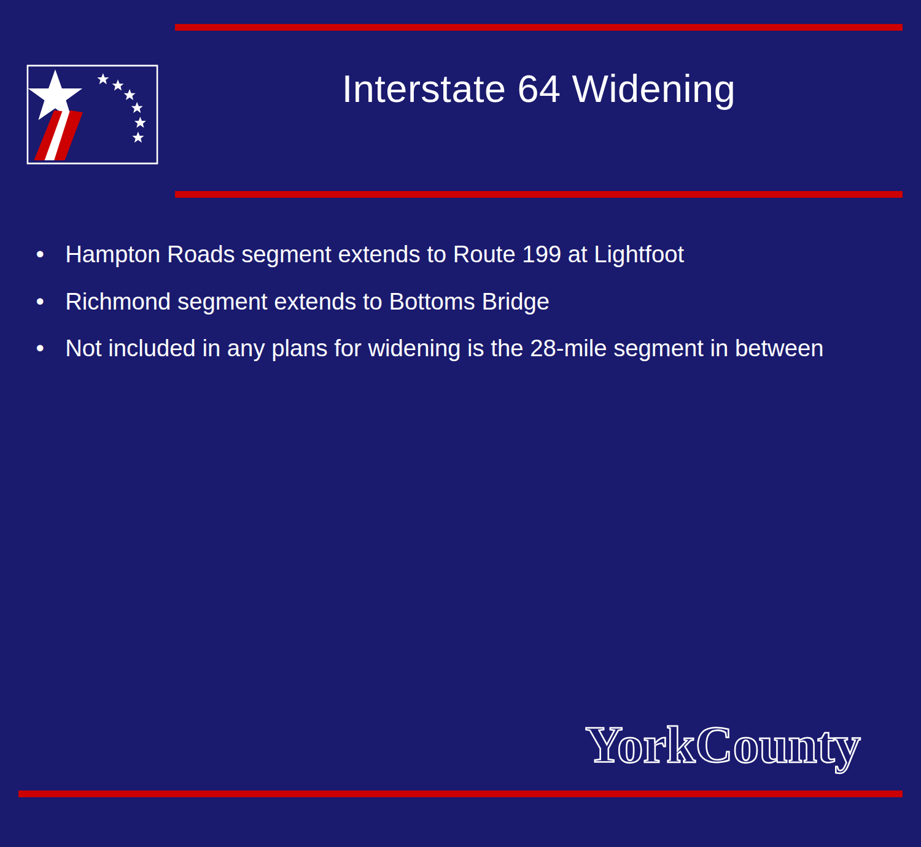Interstate 64 Widening
Hampton Roads segment extends to Route 199 at Lightfoot
Richmond segment extends to Bottoms Bridge
Not included in any plans for widening is the 28-mile segment in between
YorkCounty